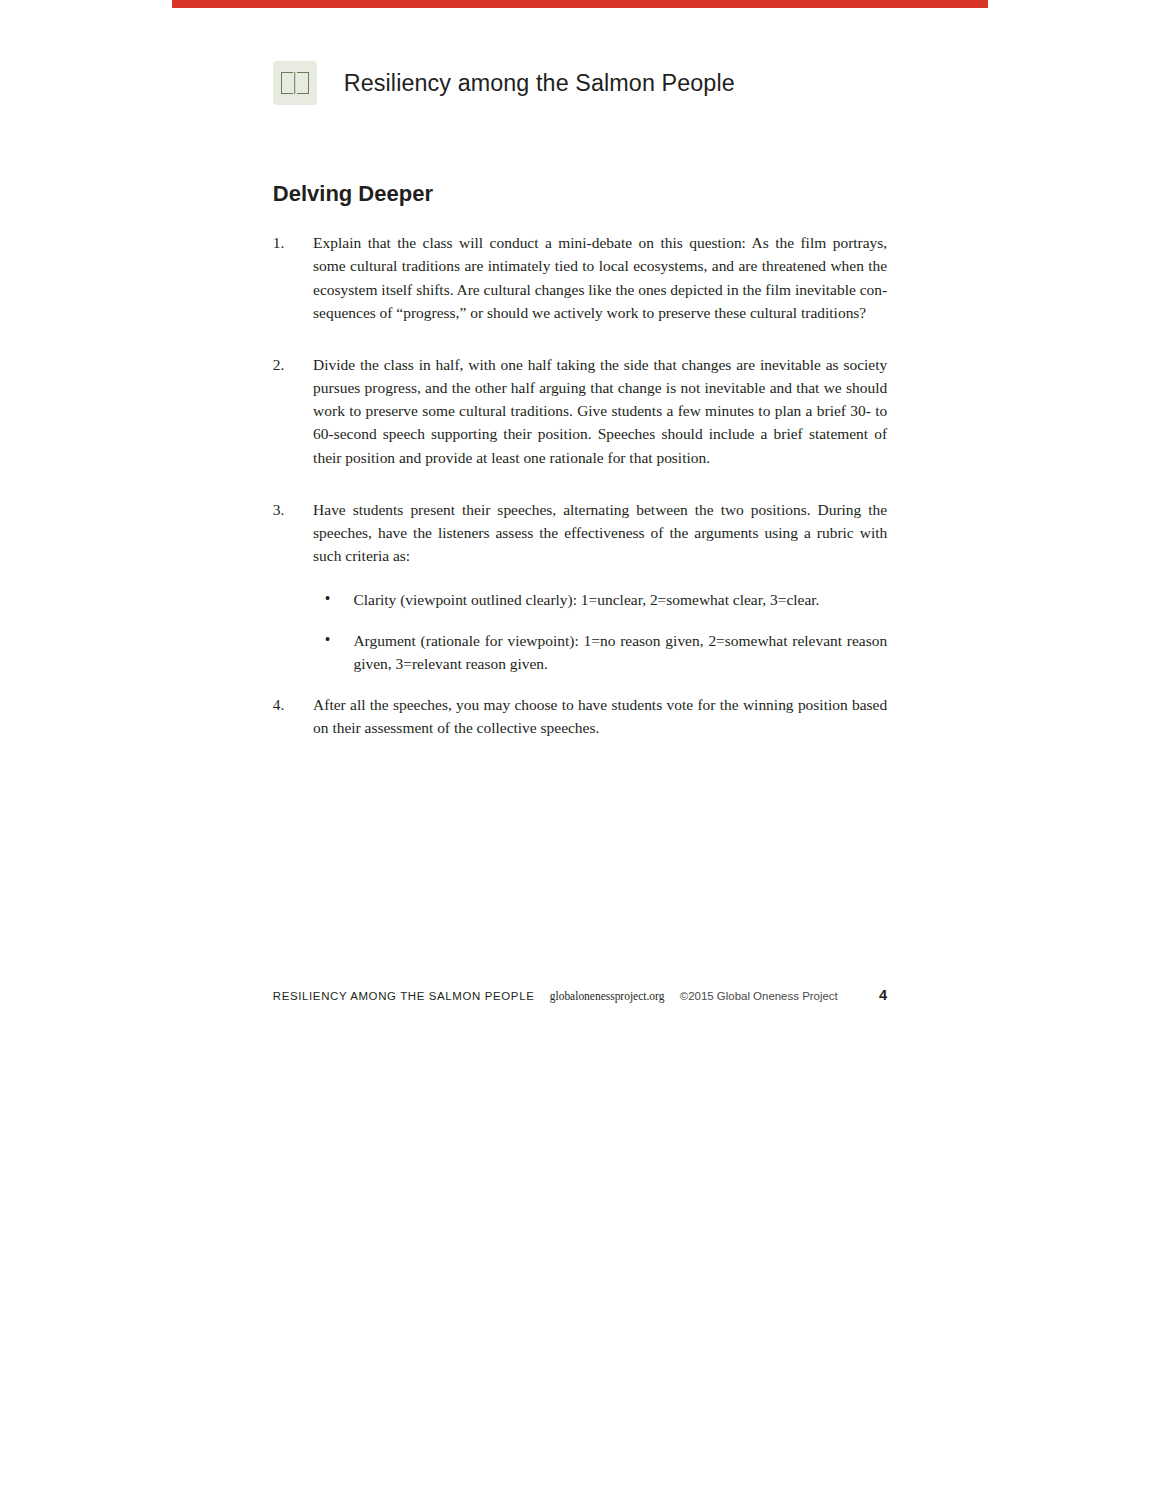Resiliency among the Salmon People
Delving Deeper
Explain that the class will conduct a mini-debate on this question: As the film portrays, some cultural traditions are intimately tied to local ecosystems, and are threatened when the ecosystem itself shifts. Are cultural changes like the ones depicted in the film inevitable consequences of “progress,” or should we actively work to preserve these cultural traditions?
Divide the class in half, with one half taking the side that changes are inevitable as society pursues progress, and the other half arguing that change is not inevitable and that we should work to preserve some cultural traditions. Give students a few minutes to plan a brief 30- to 60-second speech supporting their position. Speeches should include a brief statement of their position and provide at least one rationale for that position.
Have students present their speeches, alternating between the two positions. During the speeches, have the listeners assess the effectiveness of the arguments using a rubric with such criteria as:
Clarity (viewpoint outlined clearly): 1=unclear, 2=somewhat clear, 3=clear.
Argument (rationale for viewpoint): 1=no reason given, 2=somewhat relevant reason given, 3=relevant reason given.
After all the speeches, you may choose to have students vote for the winning position based on their assessment of the collective speeches.
Resiliency among the Salmon People globalonenessproject.org ©2015 Global Oneness Project
4